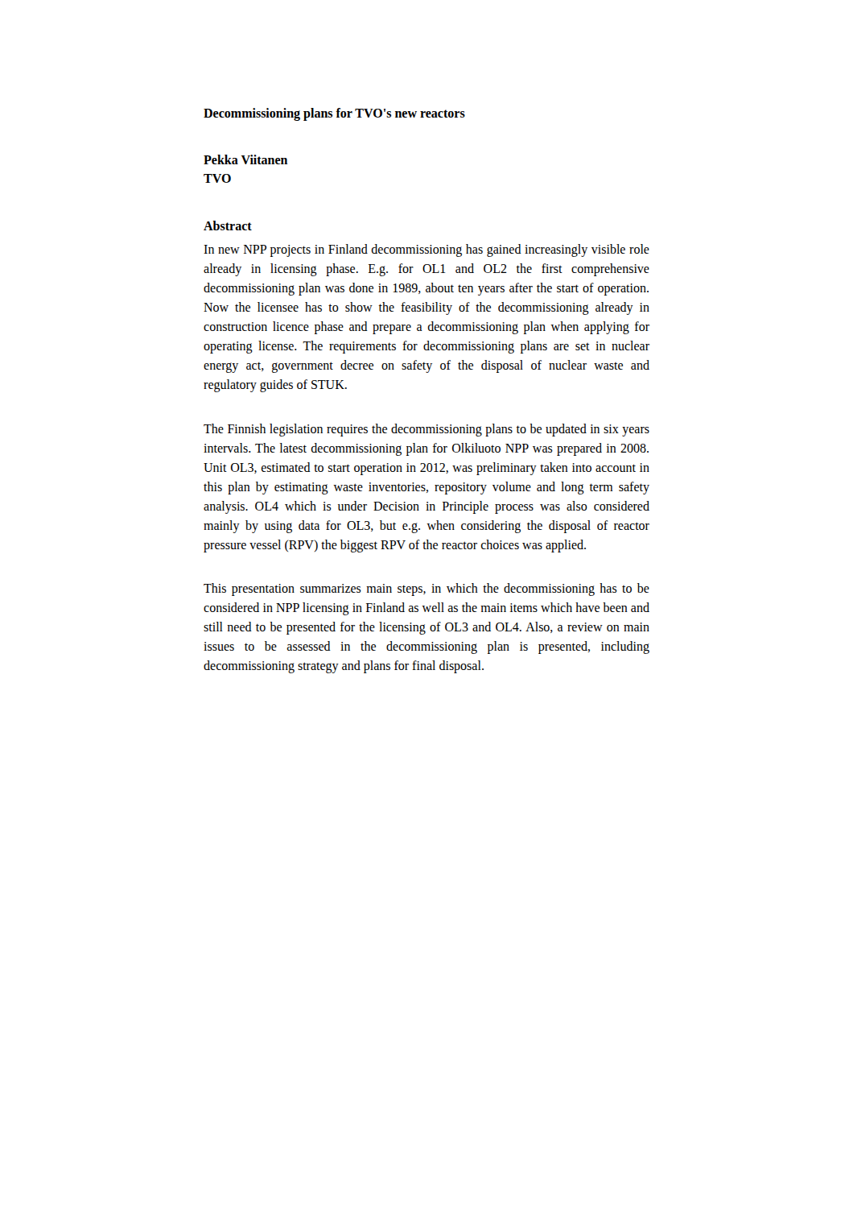Decommissioning plans for TVO's new reactors
Pekka Viitanen
TVO
Abstract
In new NPP projects in Finland decommissioning has gained increasingly visible role already in licensing phase. E.g. for OL1 and OL2 the first comprehensive decommissioning plan was done in 1989, about ten years after the start of operation. Now the licensee has to show the feasibility of the decommissioning already in construction licence phase and prepare a decommissioning plan when applying for operating license. The requirements for decommissioning plans are set in nuclear energy act, government decree on safety of the disposal of nuclear waste and regulatory guides of STUK.
The Finnish legislation requires the decommissioning plans to be updated in six years intervals. The latest decommissioning plan for Olkiluoto NPP was prepared in 2008. Unit OL3, estimated to start operation in 2012, was preliminary taken into account in this plan by estimating waste inventories, repository volume and long term safety analysis. OL4 which is under Decision in Principle process was also considered mainly by using data for OL3, but e.g. when considering the disposal of reactor pressure vessel (RPV) the biggest RPV of the reactor choices was applied.
This presentation summarizes main steps, in which the decommissioning has to be considered in NPP licensing in Finland as well as the main items which have been and still need to be presented for the licensing of OL3 and OL4. Also, a review on main issues to be assessed in the decommissioning plan is presented, including decommissioning strategy and plans for final disposal.